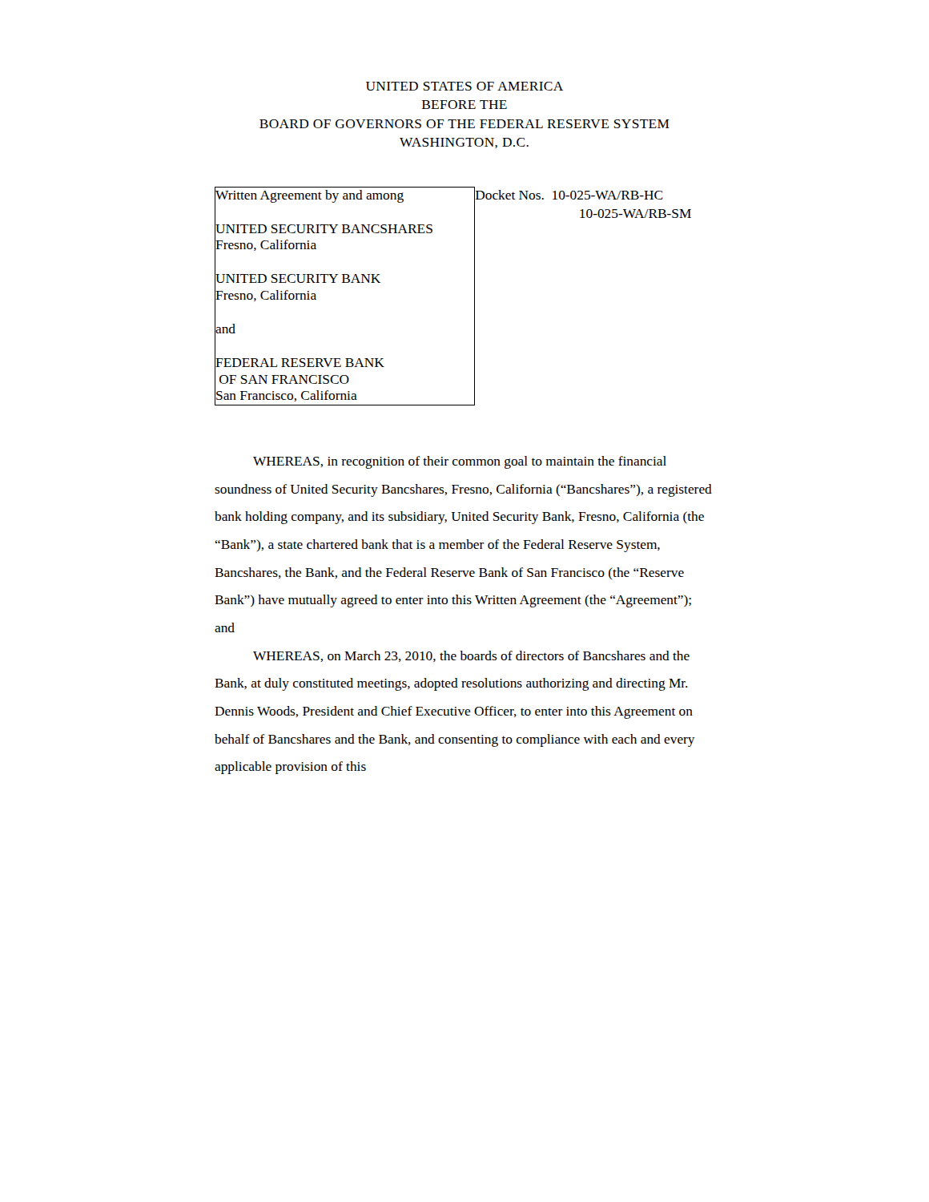UNITED STATES OF AMERICA
BEFORE THE
BOARD OF GOVERNORS OF THE FEDERAL RESERVE SYSTEM
WASHINGTON, D.C.
| Written Agreement by and among UNITED SECURITY BANCSHARES Fresno, California UNITED SECURITY BANK Fresno, California and FEDERAL RESERVE BANK OF SAN FRANCISCO San Francisco, California | Docket Nos. 10-025-WA/RB-HC 10-025-WA/RB-SM |
WHEREAS, in recognition of their common goal to maintain the financial soundness of United Security Bancshares, Fresno, California (“Bancshares”), a registered bank holding company, and its subsidiary, United Security Bank, Fresno, California (the “Bank”), a state chartered bank that is a member of the Federal Reserve System, Bancshares, the Bank, and the Federal Reserve Bank of San Francisco (the “Reserve Bank”) have mutually agreed to enter into this Written Agreement (the “Agreement”); and
WHEREAS, on March 23, 2010, the boards of directors of Bancshares and the Bank, at duly constituted meetings, adopted resolutions authorizing and directing Mr. Dennis Woods, President and Chief Executive Officer, to enter into this Agreement on behalf of Bancshares and the Bank, and consenting to compliance with each and every applicable provision of this